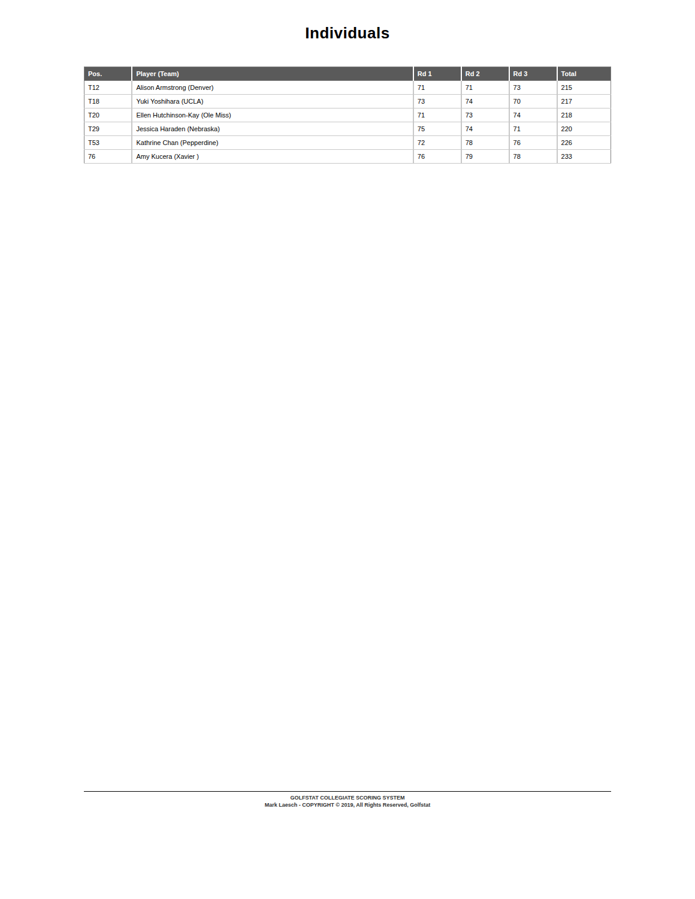Individuals
| Pos. | Player (Team) | Rd 1 | Rd 2 | Rd 3 | Total |
| --- | --- | --- | --- | --- | --- |
| T12 | Alison Armstrong (Denver) | 71 | 71 | 73 | 215 |
| T18 | Yuki Yoshihara (UCLA) | 73 | 74 | 70 | 217 |
| T20 | Ellen Hutchinson-Kay (Ole Miss) | 71 | 73 | 74 | 218 |
| T29 | Jessica Haraden (Nebraska) | 75 | 74 | 71 | 220 |
| T53 | Kathrine Chan (Pepperdine) | 72 | 78 | 76 | 226 |
| 76 | Amy Kucera (Xavier ) | 76 | 79 | 78 | 233 |
GOLFSTAT COLLEGIATE SCORING SYSTEM
Mark Laesch - COPYRIGHT © 2019, All Rights Reserved, Golfstat